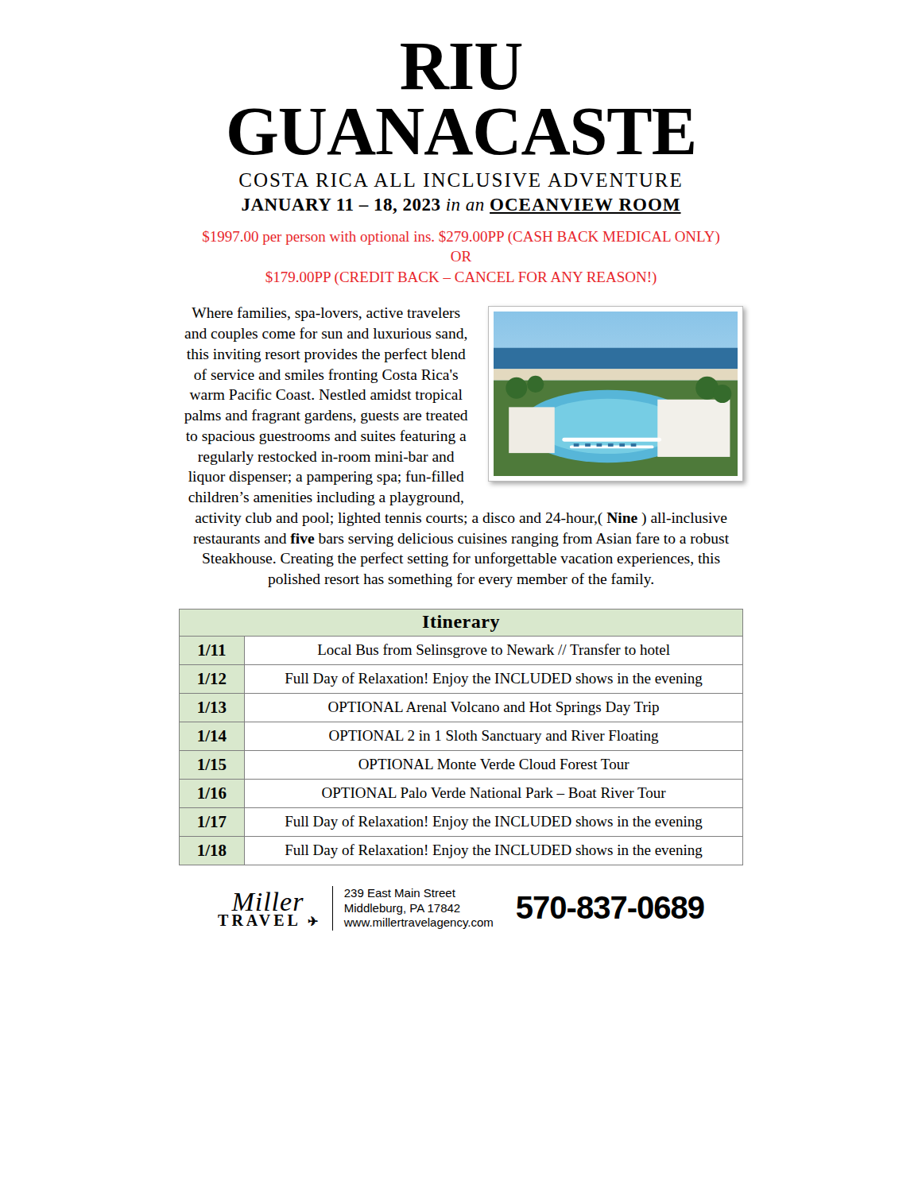RIU GUANACASTE
COSTA RICA ALL INCLUSIVE ADVENTURE
JANUARY 11 – 18, 2023 in an OCEANVIEW ROOM
$1997.00 per person with optional ins. $279.00PP (CASH BACK MEDICAL ONLY) OR
$179.00PP (CREDIT BACK – CANCEL FOR ANY REASON!)
Where families, spa-lovers, active travelers and couples come for sun and luxurious sand, this inviting resort provides the perfect blend of service and smiles fronting Costa Rica's warm Pacific Coast. Nestled amidst tropical palms and fragrant gardens, guests are treated to spacious guestrooms and suites featuring a regularly restocked in-room mini-bar and liquor dispenser; a pampering spa; fun-filled children’s amenities including a playground, activity club and pool; lighted tennis courts; a disco and 24-hour,( Nine ) all-inclusive restaurants and five bars serving delicious cuisines ranging from Asian fare to a robust Steakhouse. Creating the perfect setting for unforgettable vacation experiences, this polished resort has something for every member of the family.
Itinerary
| 1/11 | Local Bus from Selinsgrove to Newark // Transfer to hotel |
| 1/12 | Full Day of Relaxation! Enjoy the INCLUDED shows in the evening |
| 1/13 | OPTIONAL Arenal Volcano and Hot Springs Day Trip |
| 1/14 | OPTIONAL 2 in 1 Sloth Sanctuary and River Floating |
| 1/15 | OPTIONAL Monte Verde Cloud Forest Tour |
| 1/16 | OPTIONAL Palo Verde National Park – Boat River Tour |
| 1/17 | Full Day of Relaxation! Enjoy the INCLUDED shows in the evening |
| 1/18 | Full Day of Relaxation! Enjoy the INCLUDED shows in the evening |
Miller TRAVEL ✈
239 East Main Street
Middleburg, PA 17842
www.millertravelagency.com
570-837-0689